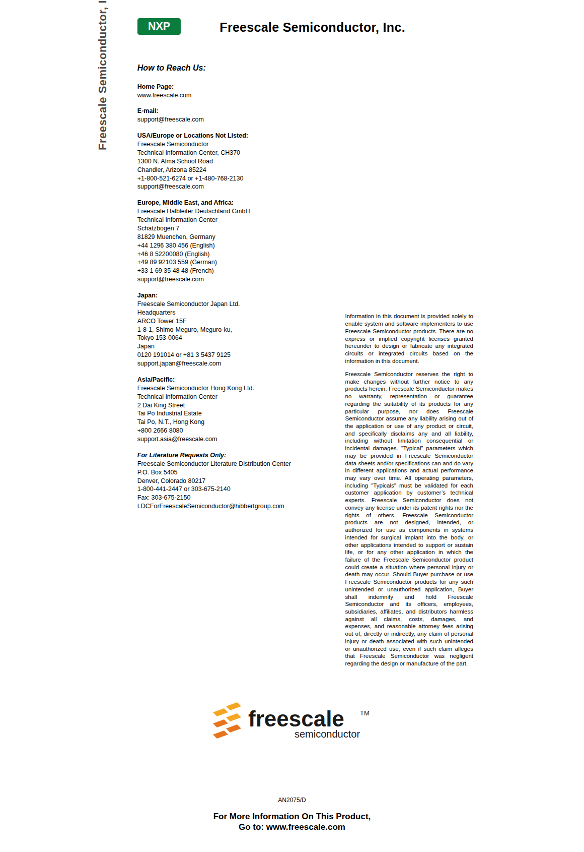Freescale Semiconductor, Inc.
NXP
Freescale Semiconductor, Inc.
How to Reach Us:
Home Page:
www.freescale.com
E-mail:
support@freescale.com
USA/Europe or Locations Not Listed:
Freescale Semiconductor
Technical Information Center, CH370
1300 N. Alma School Road
Chandler, Arizona 85224
+1-800-521-6274 or +1-480-768-2130
support@freescale.com
Europe, Middle East, and Africa:
Freescale Halbleiter Deutschland GmbH
Technical Information Center
Schatzbogen 7
81829 Muenchen, Germany
+44 1296 380 456 (English)
+46 8 52200080 (English)
+49 89 92103 559 (German)
+33 1 69 35 48 48 (French)
support@freescale.com
Japan:
Freescale Semiconductor Japan Ltd.
Headquarters
ARCO Tower 15F
1-8-1, Shimo-Meguro, Meguro-ku,
Tokyo 153-0064
Japan
0120 191014 or +81 3 5437 9125
support.japan@freescale.com
Asia/Pacific:
Freescale Semiconductor Hong Kong Ltd.
Technical Information Center
2 Dai King Street
Tai Po Industrial Estate
Tai Po, N.T., Hong Kong
+800 2666 8080
support.asia@freescale.com
For Literature Requests Only:
Freescale Semiconductor Literature Distribution Center
P.O. Box 5405
Denver, Colorado 80217
1-800-441-2447 or 303-675-2140
Fax: 303-675-2150
LDCForFreescaleSemiconductor@hibbertgroup.com
Information in this document is provided solely to enable system and software implementers to use Freescale Semiconductor products. There are no express or implied copyright licenses granted hereunder to design or fabricate any integrated circuits or integrated circuits based on the information in this document.
Freescale Semiconductor reserves the right to make changes without further notice to any products herein. Freescale Semiconductor makes no warranty, representation or guarantee regarding the suitability of its products for any particular purpose, nor does Freescale Semiconductor assume any liability arising out of the application or use of any product or circuit, and specifically disclaims any and all liability, including without limitation consequential or incidental damages. “Typical” parameters which may be provided in Freescale Semiconductor data sheets and/or specifications can and do vary in different applications and actual performance may vary over time. All operating parameters, including "Typicals" must be validated for each customer application by customer’s technical experts. Freescale Semiconductor does not convey any license under its patent rights nor the rights of others. Freescale Semiconductor products are not designed, intended, or authorized for use as components in systems intended for surgical implant into the body, or other applications intended to support or sustain life, or for any other application in which the failure of the Freescale Semiconductor product could create a situation where personal injury or death may occur. Should Buyer purchase or use Freescale Semiconductor products for any such unintended or unauthorized application, Buyer shall indemnify and hold Freescale Semiconductor and its officers, employees, subsidiaries, affiliates, and distributors harmless against all claims, costs, damages, and expenses, and reasonable attorney fees arising out of, directly or indirectly, any claim of personal injury or death associated with such unintended or unauthorized use, even if such claim alleges that Freescale Semiconductor was negligent regarding the design or manufacture of the part.
freescale TM semiconductor
AN2075/D
For More Information On This Product,
Go to: www.freescale.com